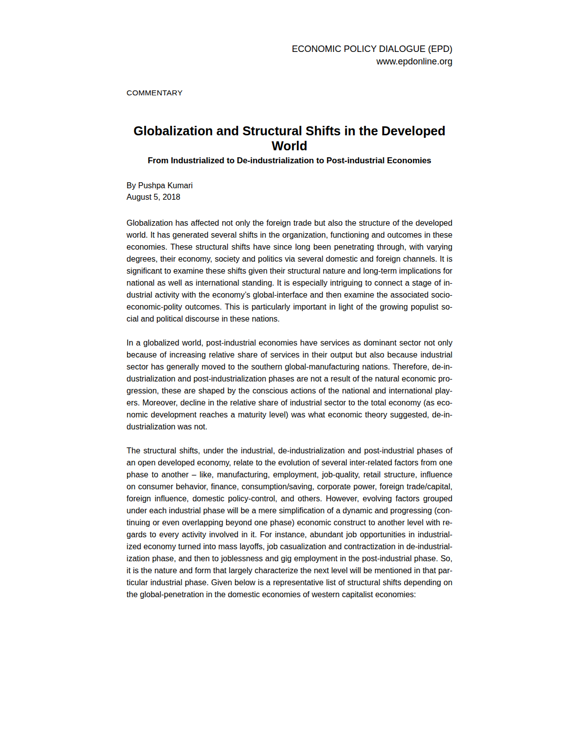ECONOMIC POLICY DIALOGUE (EPD) www.epdonline.org
COMMENTARY
Globalization and Structural Shifts in the Developed World
From Industrialized to De-industrialization to Post-industrial Economies
By Pushpa Kumari August 5, 2018
Globalization has affected not only the foreign trade but also the structure of the developed world. It has generated several shifts in the organization, functioning and outcomes in these economies. These structural shifts have since long been penetrating through, with varying degrees, their economy, society and politics via several domestic and foreign channels. It is significant to examine these shifts given their structural nature and long-term implications for national as well as international standing. It is especially intriguing to connect a stage of industrial activity with the economy’s global-interface and then examine the associated socio-economic-polity outcomes. This is particularly important in light of the growing populist social and political discourse in these nations.
In a globalized world, post-industrial economies have services as dominant sector not only because of increasing relative share of services in their output but also because industrial sector has generally moved to the southern global-manufacturing nations. Therefore, de-industrialization and post-industrialization phases are not a result of the natural economic progression, these are shaped by the conscious actions of the national and international players. Moreover, decline in the relative share of industrial sector to the total economy (as economic development reaches a maturity level) was what economic theory suggested, de-industrialization was not.
The structural shifts, under the industrial, de-industrialization and post-industrial phases of an open developed economy, relate to the evolution of several inter-related factors from one phase to another – like, manufacturing, employment, job-quality, retail structure, influence on consumer behavior, finance, consumption/saving, corporate power, foreign trade/capital, foreign influence, domestic policy-control, and others. However, evolving factors grouped under each industrial phase will be a mere simplification of a dynamic and progressing (continuing or even overlapping beyond one phase) economic construct to another level with regards to every activity involved in it. For instance, abundant job opportunities in industrialized economy turned into mass layoffs, job casualization and contractization in de-industrialization phase, and then to joblessness and gig employment in the post-industrial phase. So, it is the nature and form that largely characterize the next level will be mentioned in that particular industrial phase. Given below is a representative list of structural shifts depending on the global-penetration in the domestic economies of western capitalist economies: